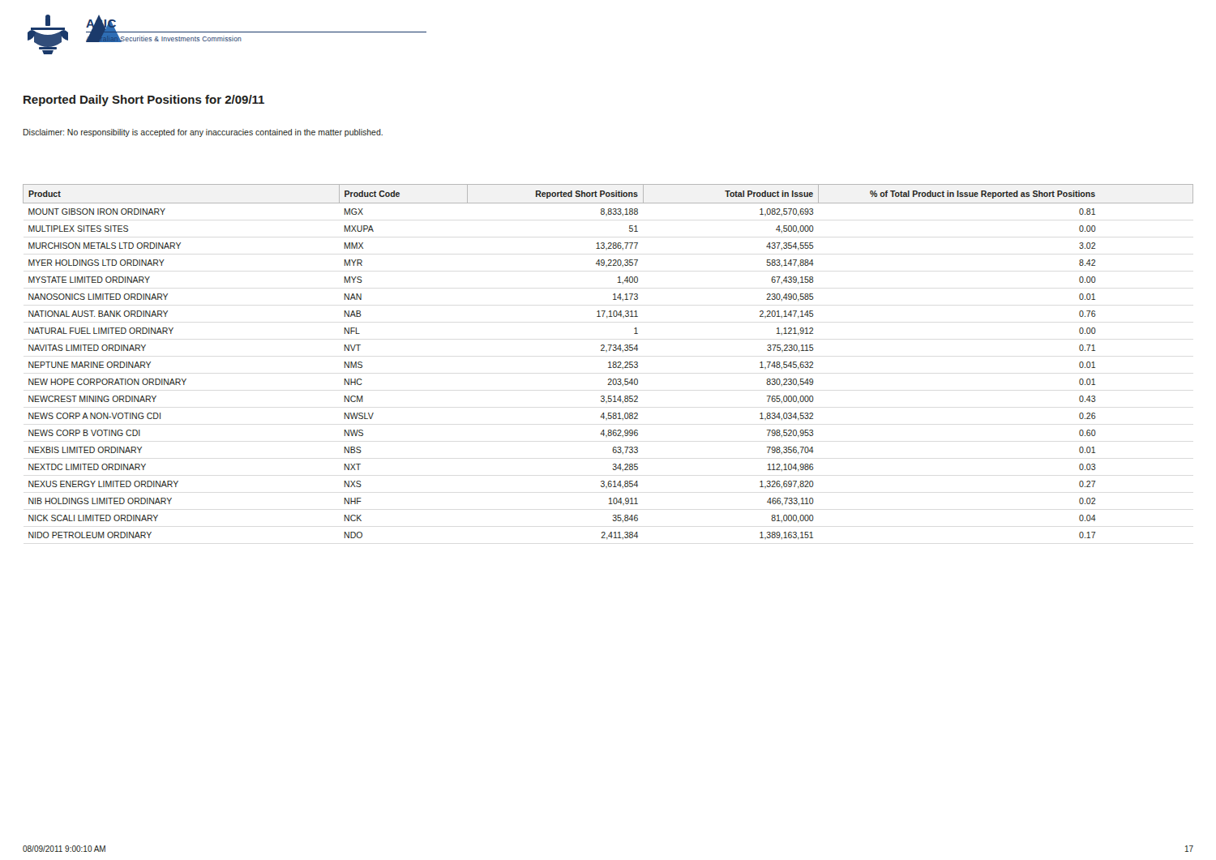ASIC
Australian Securities & Investments Commission
Reported Daily Short Positions for 2/09/11
Disclaimer: No responsibility is accepted for any inaccuracies contained in the matter published.
| Product | Product Code | Reported Short Positions | Total Product in Issue | % of Total Product in Issue Reported as Short Positions |
| --- | --- | --- | --- | --- |
| MOUNT GIBSON IRON ORDINARY | MGX | 8,833,188 | 1,082,570,693 | 0.81 |
| MULTIPLEX SITES SITES | MXUPA | 51 | 4,500,000 | 0.00 |
| MURCHISON METALS LTD ORDINARY | MMX | 13,286,777 | 437,354,555 | 3.02 |
| MYER HOLDINGS LTD ORDINARY | MYR | 49,220,357 | 583,147,884 | 8.42 |
| MYSTATE LIMITED ORDINARY | MYS | 1,400 | 67,439,158 | 0.00 |
| NANOSONICS LIMITED ORDINARY | NAN | 14,173 | 230,490,585 | 0.01 |
| NATIONAL AUST. BANK ORDINARY | NAB | 17,104,311 | 2,201,147,145 | 0.76 |
| NATURAL FUEL LIMITED ORDINARY | NFL | 1 | 1,121,912 | 0.00 |
| NAVITAS LIMITED ORDINARY | NVT | 2,734,354 | 375,230,115 | 0.71 |
| NEPTUNE MARINE ORDINARY | NMS | 182,253 | 1,748,545,632 | 0.01 |
| NEW HOPE CORPORATION ORDINARY | NHC | 203,540 | 830,230,549 | 0.01 |
| NEWCREST MINING ORDINARY | NCM | 3,514,852 | 765,000,000 | 0.43 |
| NEWS CORP A NON-VOTING CDI | NWSLV | 4,581,082 | 1,834,034,532 | 0.26 |
| NEWS CORP B VOTING CDI | NWS | 4,862,996 | 798,520,953 | 0.60 |
| NEXBIS LIMITED ORDINARY | NBS | 63,733 | 798,356,704 | 0.01 |
| NEXTDC LIMITED ORDINARY | NXT | 34,285 | 112,104,986 | 0.03 |
| NEXUS ENERGY LIMITED ORDINARY | NXS | 3,614,854 | 1,326,697,820 | 0.27 |
| NIB HOLDINGS LIMITED ORDINARY | NHF | 104,911 | 466,733,110 | 0.02 |
| NICK SCALI LIMITED ORDINARY | NCK | 35,846 | 81,000,000 | 0.04 |
| NIDO PETROLEUM ORDINARY | NDO | 2,411,384 | 1,389,163,151 | 0.17 |
08/09/2011 9:00:10 AM 17